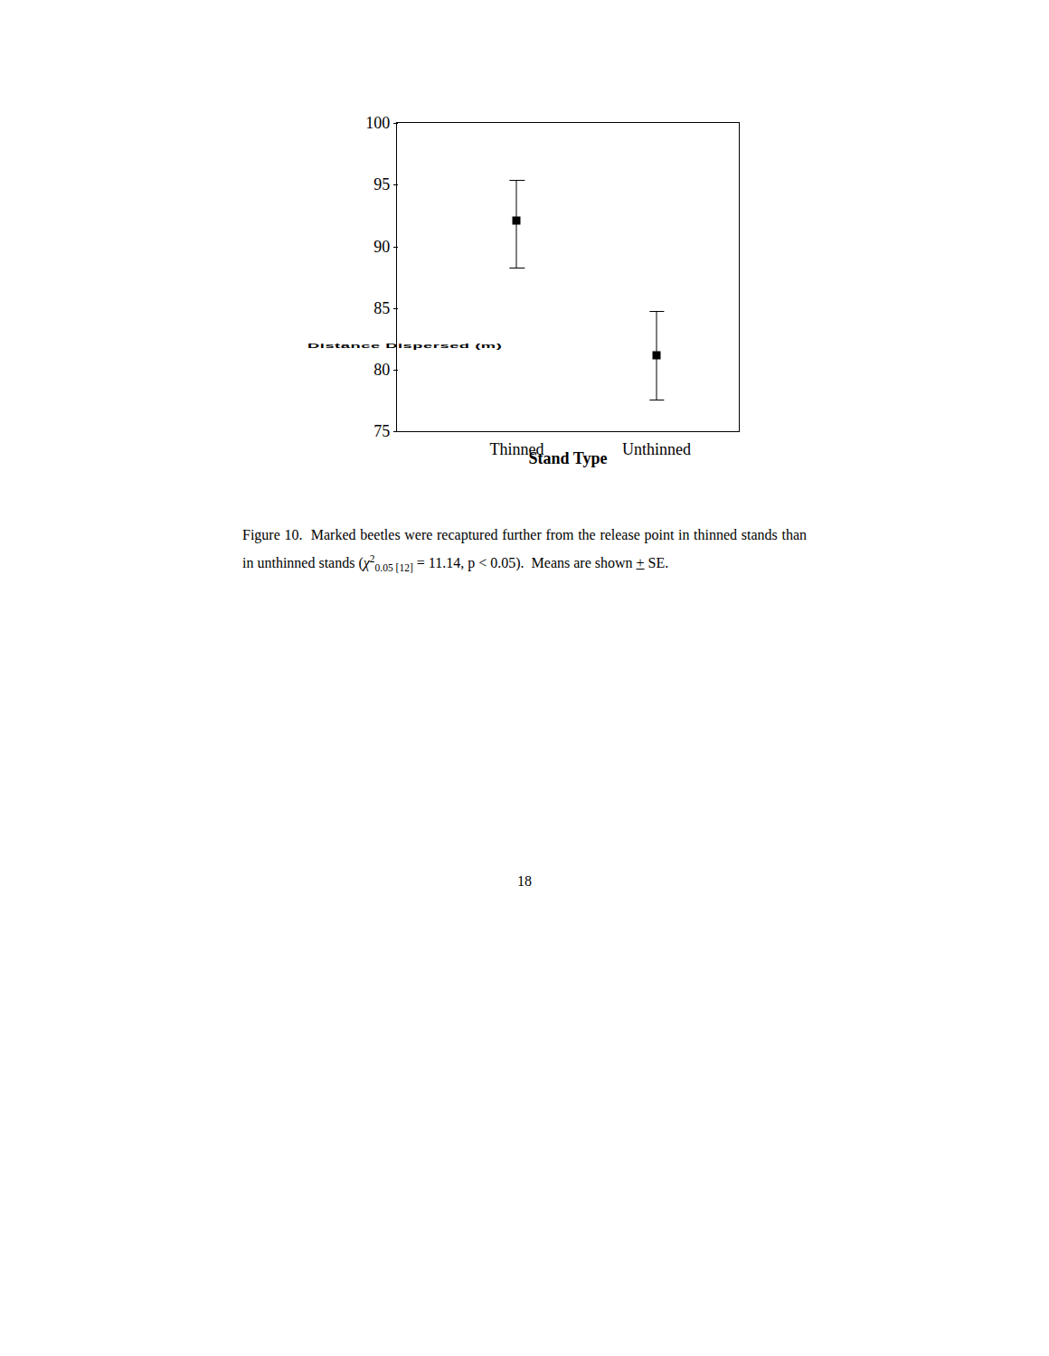100 95 90 85 80 75
Thinned
Unthinned
Distance Dispersed (m)
Stand Type
Figure 10. Marked beetles were recaptured further from the release point in thinned stands than in unthinned stands (χ20.05 [12] = 11.14, p < 0.05). Means are shown + SE.
18